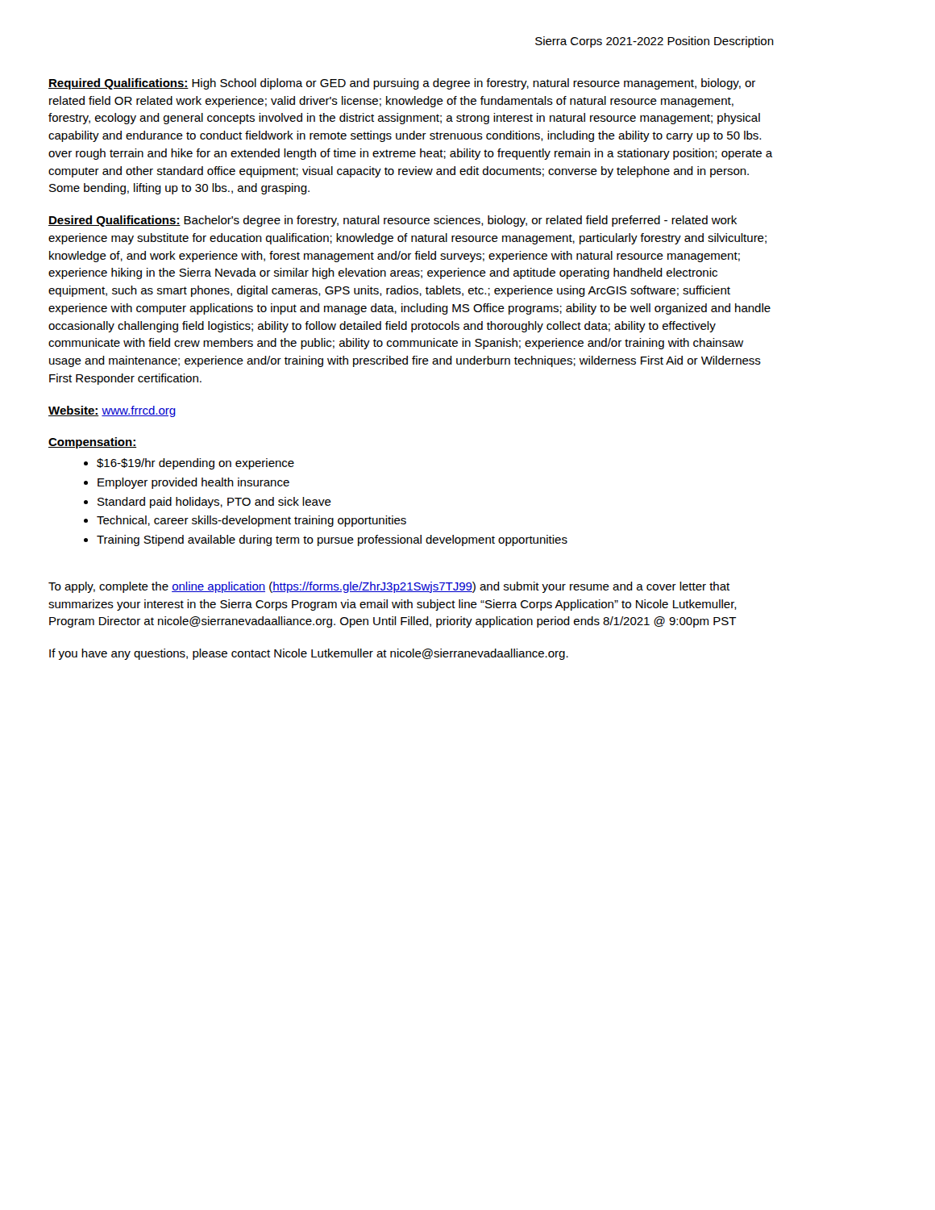Sierra Corps 2021-2022 Position Description
Required Qualifications: High School diploma or GED and pursuing a degree in forestry, natural resource management, biology, or related field OR related work experience; valid driver's license; knowledge of the fundamentals of natural resource management, forestry, ecology and general concepts involved in the district assignment; a strong interest in natural resource management; physical capability and endurance to conduct fieldwork in remote settings under strenuous conditions, including the ability to carry up to 50 lbs. over rough terrain and hike for an extended length of time in extreme heat; ability to frequently remain in a stationary position; operate a computer and other standard office equipment; visual capacity to review and edit documents; converse by telephone and in person. Some bending, lifting up to 30 lbs., and grasping.
Desired Qualifications: Bachelor's degree in forestry, natural resource sciences, biology, or related field preferred - related work experience may substitute for education qualification; knowledge of natural resource management, particularly forestry and silviculture; knowledge of, and work experience with, forest management and/or field surveys; experience with natural resource management; experience hiking in the Sierra Nevada or similar high elevation areas; experience and aptitude operating handheld electronic equipment, such as smart phones, digital cameras, GPS units, radios, tablets, etc.; experience using ArcGIS software; sufficient experience with computer applications to input and manage data, including MS Office programs; ability to be well organized and handle occasionally challenging field logistics; ability to follow detailed field protocols and thoroughly collect data; ability to effectively communicate with field crew members and the public; ability to communicate in Spanish; experience and/or training with chainsaw usage and maintenance; experience and/or training with prescribed fire and underburn techniques; wilderness First Aid or Wilderness First Responder certification.
Website: www.frrcd.org
Compensation:
$16-$19/hr depending on experience
Employer provided health insurance
Standard paid holidays, PTO and sick leave
Technical, career skills-development training opportunities
Training Stipend available during term to pursue professional development opportunities
To apply, complete the online application (https://forms.gle/ZhrJ3p21Swjs7TJ99) and submit your resume and a cover letter that summarizes your interest in the Sierra Corps Program via email with subject line “Sierra Corps Application” to Nicole Lutkemuller, Program Director at nicole@sierranevadaalliance.org. Open Until Filled, priority application period ends 8/1/2021 @ 9:00pm PST
If you have any questions, please contact Nicole Lutkemuller at nicole@sierranevadaalliance.org.